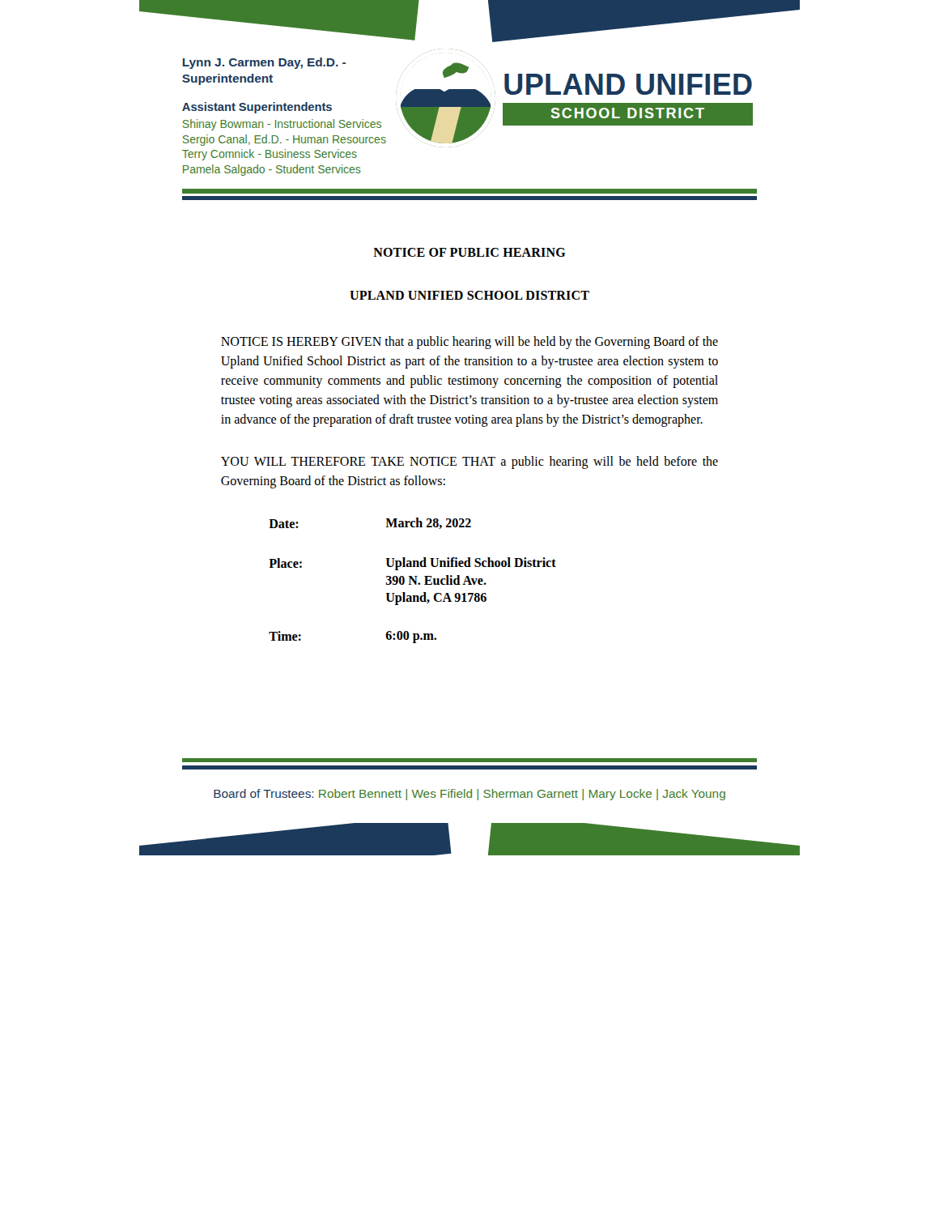Lynn J. Carmen Day, Ed.D. - Superintendent
Assistant Superintendents
Shinay Bowman - Instructional Services
Sergio Canal, Ed.D. - Human Resources
Terry Comnick - Business Services
Pamela Salgado - Student Services
UPLAND UNIFIED
SCHOOL DISTRICT
NOTICE OF PUBLIC HEARING
UPLAND UNIFIED SCHOOL DISTRICT
NOTICE IS HEREBY GIVEN that a public hearing will be held by the Governing Board of the Upland Unified School District as part of the transition to a by-trustee area election system to receive community comments and public testimony concerning the composition of potential trustee voting areas associated with the District’s transition to a by-trustee area election system in advance of the preparation of draft trustee voting area plans by the District’s demographer.
YOU WILL THEREFORE TAKE NOTICE THAT a public hearing will be held before the Governing Board of the District as follows:
| Date: | March 28, 2022 |
| Place: | Upland Unified School District 390 N. Euclid Ave. Upland, CA 91786 |
| Time: | 6:00 p.m. |
Board of Trustees: Robert Bennett | Wes Fifield | Sherman Garnett | Mary Locke | Jack Young